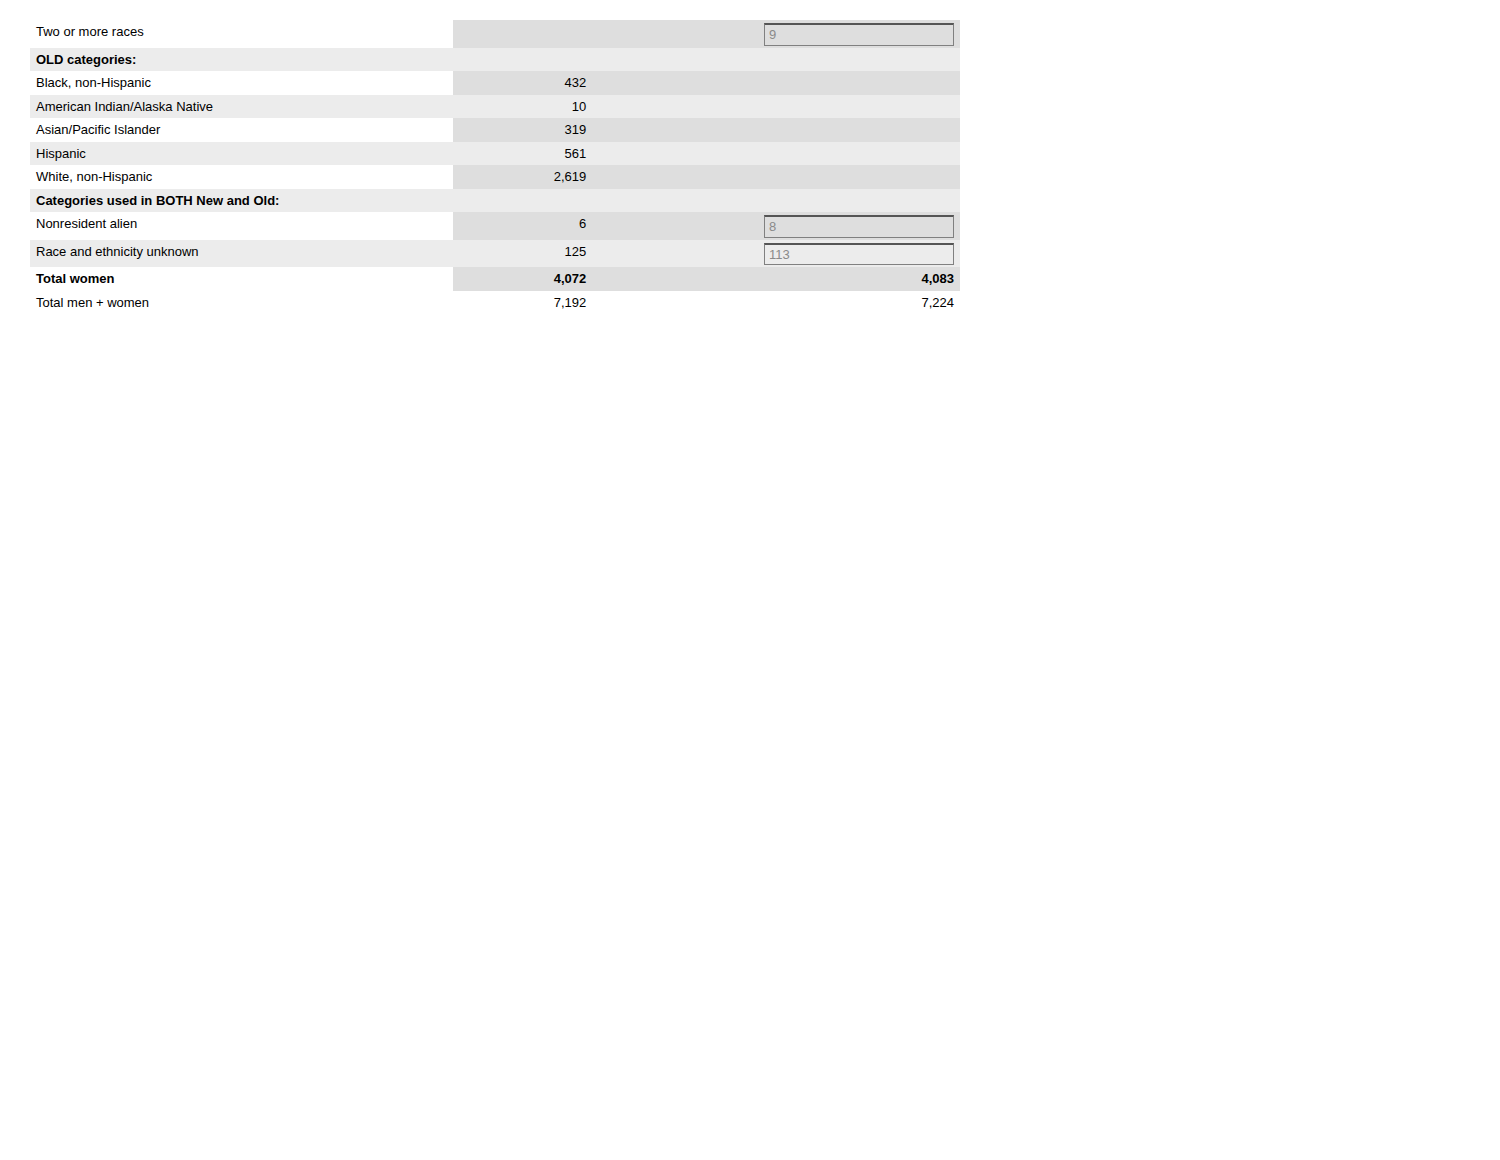| Two or more races | | 9 |
| OLD categories: | | |
| Black, non-Hispanic | 432 | |
| American Indian/Alaska Native | 10 | |
| Asian/Pacific Islander | 319 | |
| Hispanic | 561 | |
| White, non-Hispanic | 2,619 | |
| Categories used in BOTH New and Old: | | |
| Nonresident alien | 6 | 8 |
| Race and ethnicity unknown | 125 | 113 |
| Total women | 4,072 | 4,083 |
| Total men + women | 7,192 | 7,224 |